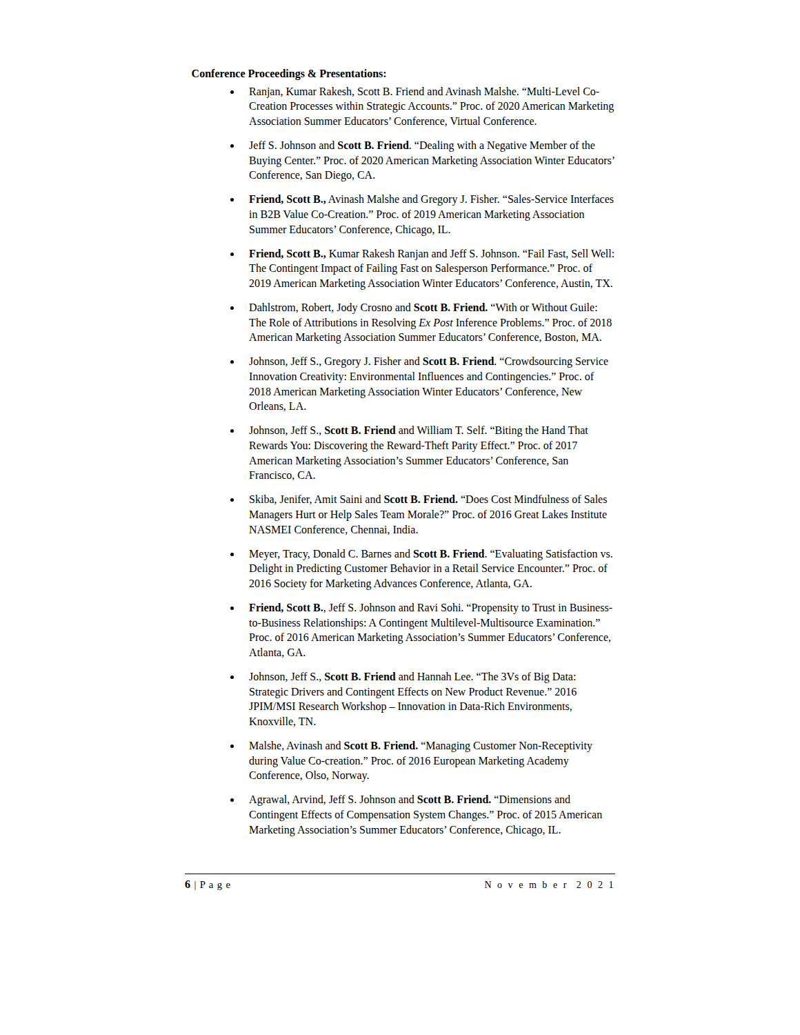Conference Proceedings & Presentations:
Ranjan, Kumar Rakesh, Scott B. Friend and Avinash Malshe. “Multi-Level Co-Creation Processes within Strategic Accounts.” Proc. of 2020 American Marketing Association Summer Educators’ Conference, Virtual Conference.
Jeff S. Johnson and Scott B. Friend. “Dealing with a Negative Member of the Buying Center.” Proc. of 2020 American Marketing Association Winter Educators’ Conference, San Diego, CA.
Friend, Scott B., Avinash Malshe and Gregory J. Fisher. “Sales-Service Interfaces in B2B Value Co-Creation.” Proc. of 2019 American Marketing Association Summer Educators’ Conference, Chicago, IL.
Friend, Scott B., Kumar Rakesh Ranjan and Jeff S. Johnson. “Fail Fast, Sell Well: The Contingent Impact of Failing Fast on Salesperson Performance.” Proc. of 2019 American Marketing Association Winter Educators’ Conference, Austin, TX.
Dahlstrom, Robert, Jody Crosno and Scott B. Friend. “With or Without Guile: The Role of Attributions in Resolving Ex Post Inference Problems.” Proc. of 2018 American Marketing Association Summer Educators’ Conference, Boston, MA.
Johnson, Jeff S., Gregory J. Fisher and Scott B. Friend. “Crowdsourcing Service Innovation Creativity: Environmental Influences and Contingencies.” Proc. of 2018 American Marketing Association Winter Educators’ Conference, New Orleans, LA.
Johnson, Jeff S., Scott B. Friend and William T. Self. “Biting the Hand That Rewards You: Discovering the Reward-Theft Parity Effect.” Proc. of 2017 American Marketing Association’s Summer Educators’ Conference, San Francisco, CA.
Skiba, Jenifer, Amit Saini and Scott B. Friend. “Does Cost Mindfulness of Sales Managers Hurt or Help Sales Team Morale?” Proc. of 2016 Great Lakes Institute NASMEI Conference, Chennai, India.
Meyer, Tracy, Donald C. Barnes and Scott B. Friend. “Evaluating Satisfaction vs. Delight in Predicting Customer Behavior in a Retail Service Encounter.” Proc. of 2016 Society for Marketing Advances Conference, Atlanta, GA.
Friend, Scott B., Jeff S. Johnson and Ravi Sohi. “Propensity to Trust in Business-to-Business Relationships: A Contingent Multilevel-Multisource Examination.” Proc. of 2016 American Marketing Association’s Summer Educators’ Conference, Atlanta, GA.
Johnson, Jeff S., Scott B. Friend and Hannah Lee. “The 3Vs of Big Data: Strategic Drivers and Contingent Effects on New Product Revenue.” 2016 JPIM/MSI Research Workshop – Innovation in Data-Rich Environments, Knoxville, TN.
Malshe, Avinash and Scott B. Friend. “Managing Customer Non-Receptivity during Value Co-creation.” Proc. of 2016 European Marketing Academy Conference, Olso, Norway.
Agrawal, Arvind, Jeff S. Johnson and Scott B. Friend. “Dimensions and Contingent Effects of Compensation System Changes.” Proc. of 2015 American Marketing Association’s Summer Educators’ Conference, Chicago, IL.
6 | P a g e N o v e m b e r 2 0 2 1